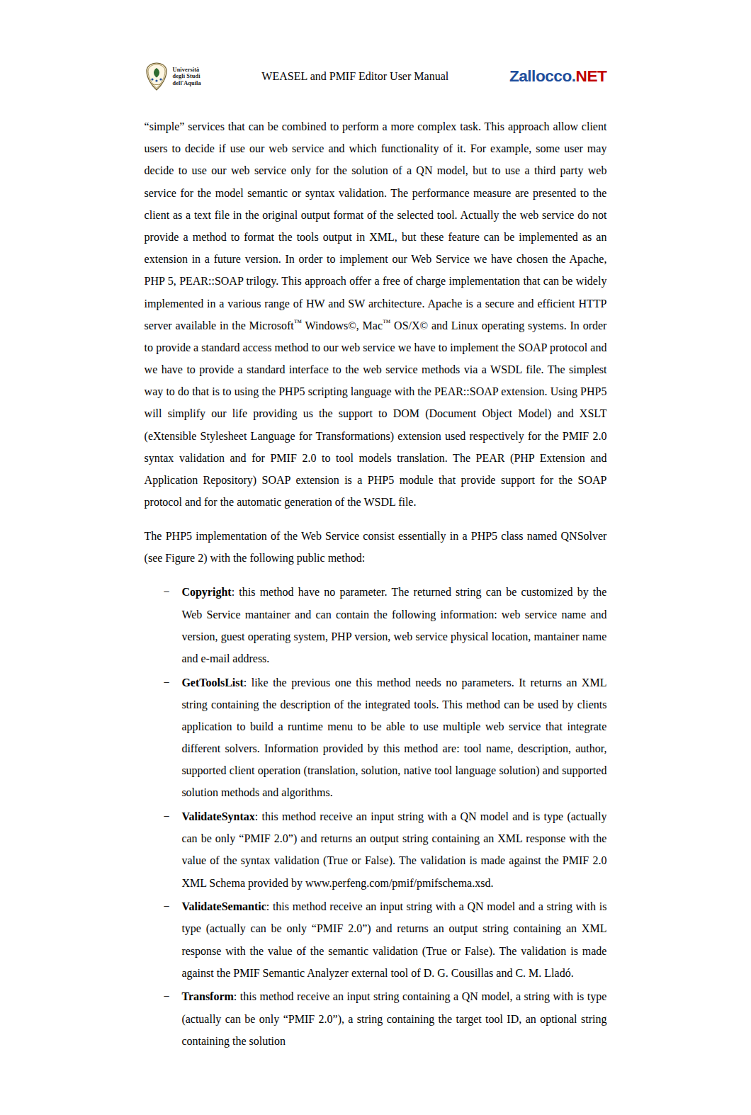Università
degli Studi
dell'Aquila
WEASEL and PMIF Editor User Manual
Zallocco. NET
“simple” services that can be combined to perform a more complex task. This approach allow client users to decide if use our web service and which functionality of it. For example, some user may decide to use our web service only for the solution of a QN model, but to use a third party web service for the model semantic or syntax validation. The performance measure are presented to the client as a text file in the original output format of the selected tool. Actually the web service do not provide a method to format the tools output in XML, but these feature can be implemented as an extension in a future version. In order to implement our Web Service we have chosen the Apache, PHP 5, PEAR::SOAP trilogy. This approach offer a free of charge implementation that can be widely implemented in a various range of HW and SW architecture. Apache is a secure and efficient HTTP server available in the Microsoft™ Windows©, Mac™ OS/X© and Linux operating systems. In order to provide a standard access method to our web service we have to implement the SOAP protocol and we have to provide a standard interface to the web service methods via a WSDL file. The simplest way to do that is to using the PHP5 scripting language with the PEAR::SOAP extension. Using PHP5 will simplify our life providing us the support to DOM (Document Object Model) and XSLT (eXtensible Stylesheet Language for Transformations) extension used respectively for the PMIF 2.0 syntax validation and for PMIF 2.0 to tool models translation. The PEAR (PHP Extension and Application Repository) SOAP extension is a PHP5 module that provide support for the SOAP protocol and for the automatic generation of the WSDL file.
The PHP5 implementation of the Web Service consist essentially in a PHP5 class named QNSolver (see Figure 2) with the following public method:
Copyright: this method have no parameter. The returned string can be customized by the Web Service mantainer and can contain the following information: web service name and version, guest operating system, PHP version, web service physical location, mantainer name and e-mail address.
GetToolsList: like the previous one this method needs no parameters. It returns an XML string containing the description of the integrated tools. This method can be used by clients application to build a runtime menu to be able to use multiple web service that integrate different solvers. Information provided by this method are: tool name, description, author, supported client operation (translation, solution, native tool language solution) and supported solution methods and algorithms.
ValidateSyntax: this method receive an input string with a QN model and is type (actually can be only “PMIF 2.0”) and returns an output string containing an XML response with the value of the syntax validation (True or False). The validation is made against the PMIF 2.0 XML Schema provided by www.perfeng.com/pmif/pmifschema.xsd.
ValidateSemantic: this method receive an input string with a QN model and a string with is type (actually can be only “PMIF 2.0”) and returns an output string containing an XML response with the value of the semantic validation (True or False). The validation is made against the PMIF Semantic Analyzer external tool of D. G. Cousillas and C. M. Lladó.
Transform: this method receive an input string containing a QN model, a string with is type (actually can be only “PMIF 2.0”), a string containing the target tool ID, an optional string containing the solution